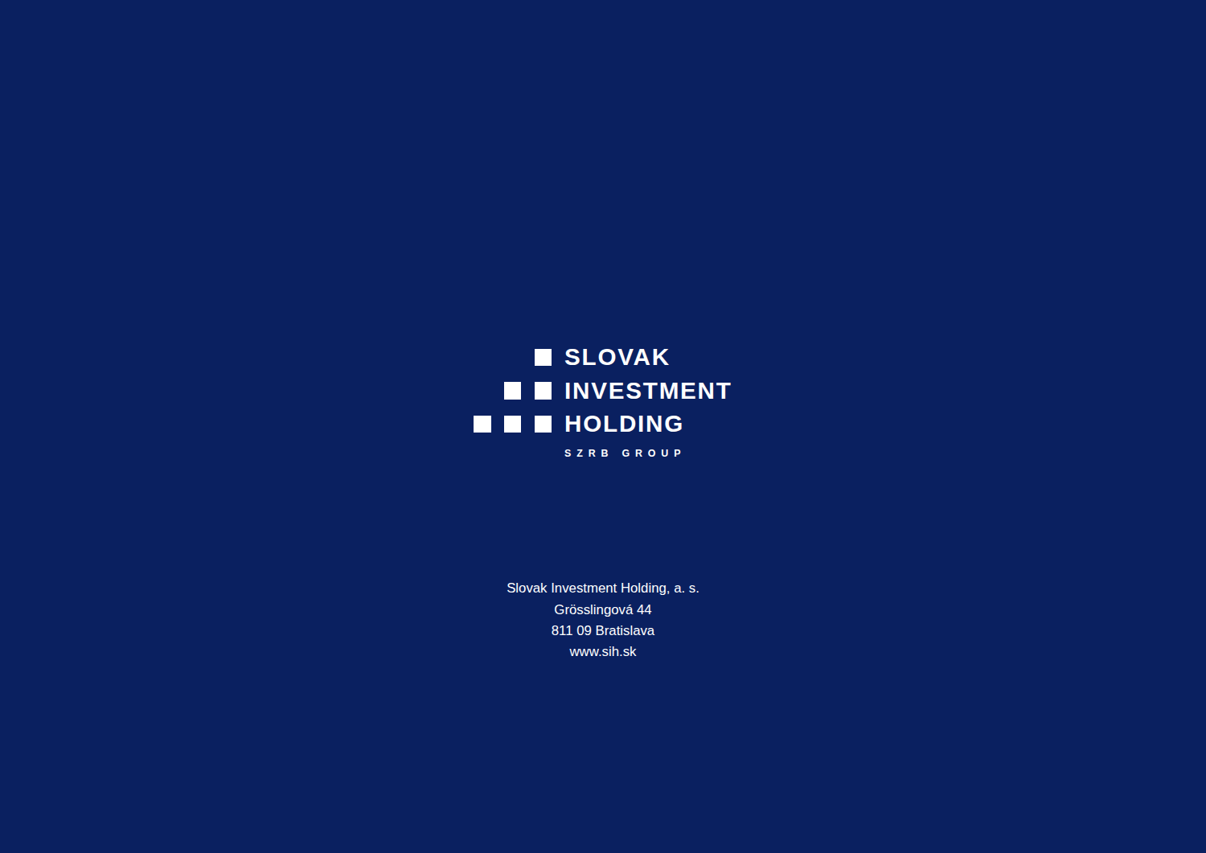SLOVAK INVESTMENT HOLDING SZRB Group
Slovak Investment Holding, a. s.
Grösslingová 44
811 09 Bratislava
www.sih.sk